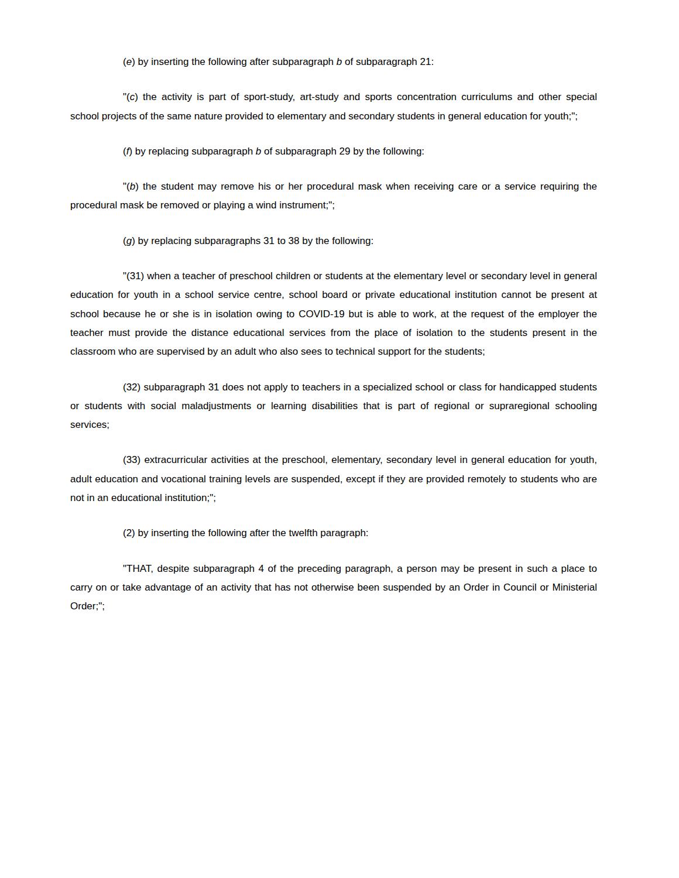(e) by inserting the following after subparagraph b of subparagraph 21:
"(c) the activity is part of sport-study, art-study and sports concentration curriculums and other special school projects of the same nature provided to elementary and secondary students in general education for youth;";
(f) by replacing subparagraph b of subparagraph 29 by the following:
"(b) the student may remove his or her procedural mask when receiving care or a service requiring the procedural mask be removed or playing a wind instrument;";
(g) by replacing subparagraphs 31 to 38 by the following:
"(31) when a teacher of preschool children or students at the elementary level or secondary level in general education for youth in a school service centre, school board or private educational institution cannot be present at school because he or she is in isolation owing to COVID-19 but is able to work, at the request of the employer the teacher must provide the distance educational services from the place of isolation to the students present in the classroom who are supervised by an adult who also sees to technical support for the students;
(32) subparagraph 31 does not apply to teachers in a specialized school or class for handicapped students or students with social maladjustments or learning disabilities that is part of regional or supraregional schooling services;
(33) extracurricular activities at the preschool, elementary, secondary level in general education for youth, adult education and vocational training levels are suspended, except if they are provided remotely to students who are not in an educational institution;";
(2) by inserting the following after the twelfth paragraph:
"THAT, despite subparagraph 4 of the preceding paragraph, a person may be present in such a place to carry on or take advantage of an activity that has not otherwise been suspended by an Order in Council or Ministerial Order;";